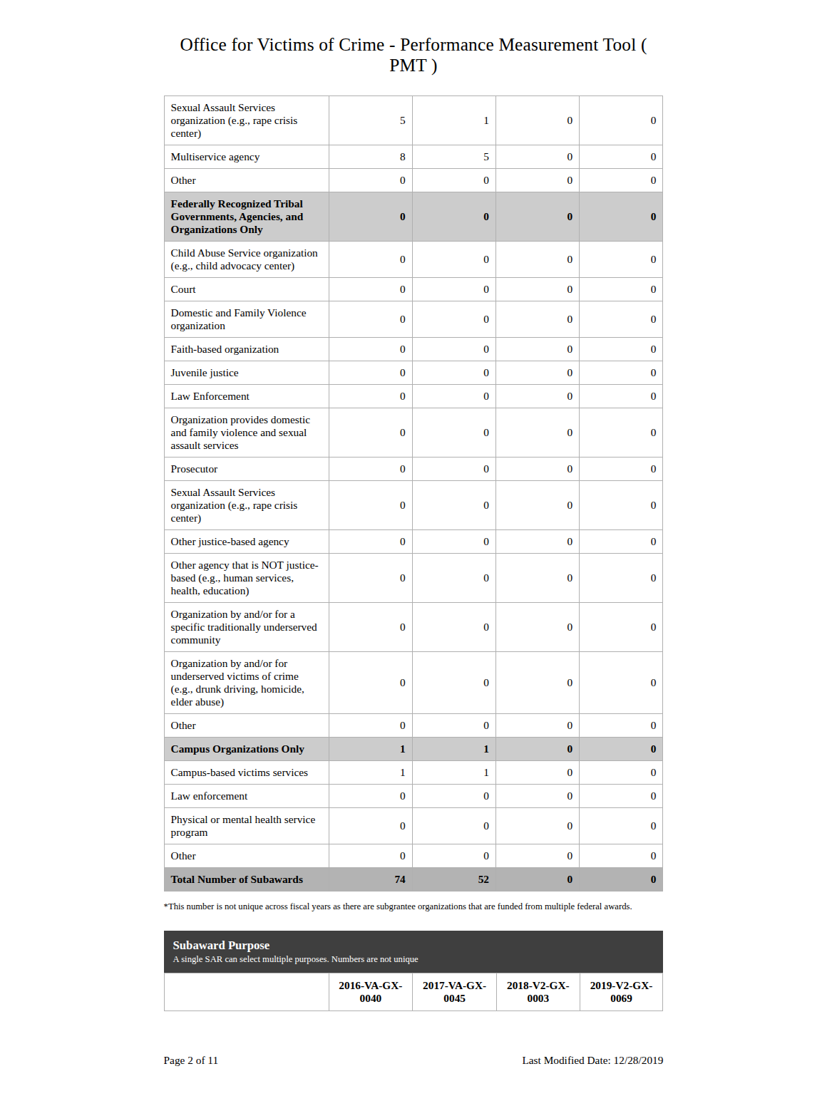Office for Victims of Crime - Performance Measurement Tool ( PMT )
| Sexual Assault Services organization (e.g., rape crisis center) | 5 | 1 | 0 | 0 |
| Multiservice agency | 8 | 5 | 0 | 0 |
| Other | 0 | 0 | 0 | 0 |
| Federally Recognized Tribal Governments, Agencies, and Organizations Only | 0 | 0 | 0 | 0 |
| Child Abuse Service organization (e.g., child advocacy center) | 0 | 0 | 0 | 0 |
| Court | 0 | 0 | 0 | 0 |
| Domestic and Family Violence organization | 0 | 0 | 0 | 0 |
| Faith-based organization | 0 | 0 | 0 | 0 |
| Juvenile justice | 0 | 0 | 0 | 0 |
| Law Enforcement | 0 | 0 | 0 | 0 |
| Organization provides domestic and family violence and sexual assault services | 0 | 0 | 0 | 0 |
| Prosecutor | 0 | 0 | 0 | 0 |
| Sexual Assault Services organization (e.g., rape crisis center) | 0 | 0 | 0 | 0 |
| Other justice-based agency | 0 | 0 | 0 | 0 |
| Other agency that is NOT justice-based (e.g., human services, health, education) | 0 | 0 | 0 | 0 |
| Organization by and/or for a specific traditionally underserved community | 0 | 0 | 0 | 0 |
| Organization by and/or for underserved victims of crime (e.g., drunk driving, homicide, elder abuse) | 0 | 0 | 0 | 0 |
| Other | 0 | 0 | 0 | 0 |
| Campus Organizations Only | 1 | 1 | 0 | 0 |
| Campus-based victims services | 1 | 1 | 0 | 0 |
| Law enforcement | 0 | 0 | 0 | 0 |
| Physical or mental health service program | 0 | 0 | 0 | 0 |
| Other | 0 | 0 | 0 | 0 |
| Total Number of Subawards | 74 | 52 | 0 | 0 |
*This number is not unique across fiscal years as there are subgrantee organizations that are funded from multiple federal awards.
Subaward Purpose
A single SAR can select multiple purposes. Numbers are not unique
| | 2016-VA-GX-0040 | 2017-VA-GX-0045 | 2018-V2-GX-0003 | 2019-V2-GX-0069 |
Page 2 of 11
Last Modified Date: 12/28/2019